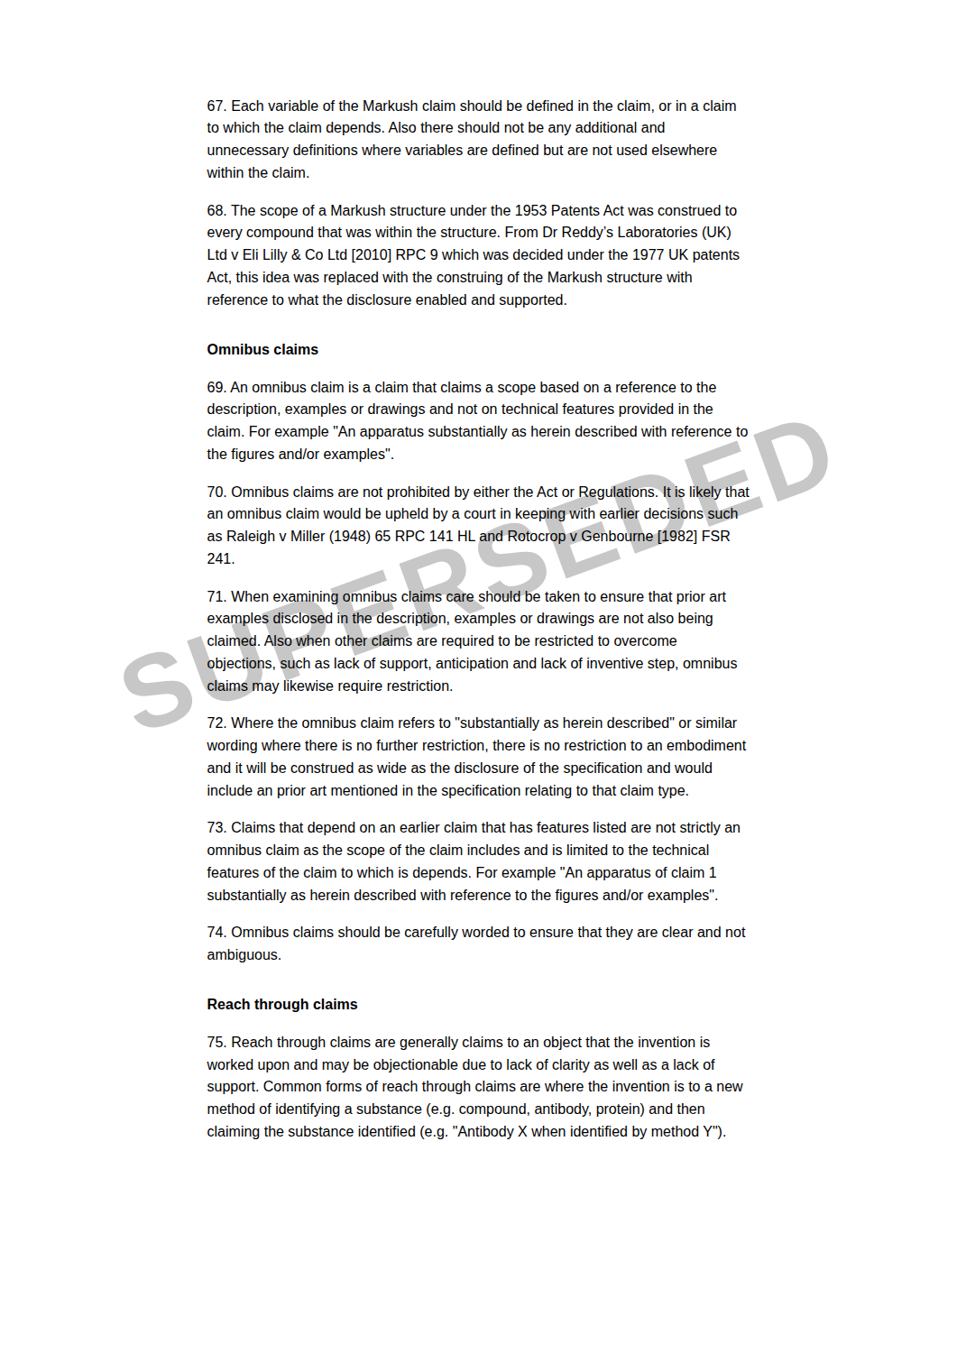SUPERSEDED
67. Each variable of the Markush claim should be defined in the claim, or in a claim to which the claim depends. Also there should not be any additional and unnecessary definitions where variables are defined but are not used elsewhere within the claim.
68. The scope of a Markush structure under the 1953 Patents Act was construed to every compound that was within the structure. From Dr Reddy’s Laboratories (UK) Ltd v Eli Lilly & Co Ltd [2010] RPC 9 which was decided under the 1977 UK patents Act, this idea was replaced with the construing of the Markush structure with reference to what the disclosure enabled and supported.
Omnibus claims
69. An omnibus claim is a claim that claims a scope based on a reference to the description, examples or drawings and not on technical features provided in the claim. For example "An apparatus substantially as herein described with reference to the figures and/or examples".
70. Omnibus claims are not prohibited by either the Act or Regulations. It is likely that an omnibus claim would be upheld by a court in keeping with earlier decisions such as Raleigh v Miller (1948) 65 RPC 141 HL and Rotocrop v Genbourne [1982] FSR 241.
71. When examining omnibus claims care should be taken to ensure that prior art examples disclosed in the description, examples or drawings are not also being claimed. Also when other claims are required to be restricted to overcome objections, such as lack of support, anticipation and lack of inventive step, omnibus claims may likewise require restriction.
72. Where the omnibus claim refers to "substantially as herein described" or similar wording where there is no further restriction, there is no restriction to an embodiment and it will be construed as wide as the disclosure of the specification and would include an prior art mentioned in the specification relating to that claim type.
73. Claims that depend on an earlier claim that has features listed are not strictly an omnibus claim as the scope of the claim includes and is limited to the technical features of the claim to which is depends. For example "An apparatus of claim 1 substantially as herein described with reference to the figures and/or examples".
74. Omnibus claims should be carefully worded to ensure that they are clear and not ambiguous.
Reach through claims
75. Reach through claims are generally claims to an object that the invention is worked upon and may be objectionable due to lack of clarity as well as a lack of support. Common forms of reach through claims are where the invention is to a new method of identifying a substance (e.g. compound, antibody, protein) and then claiming the substance identified (e.g. "Antibody X when identified by method Y").